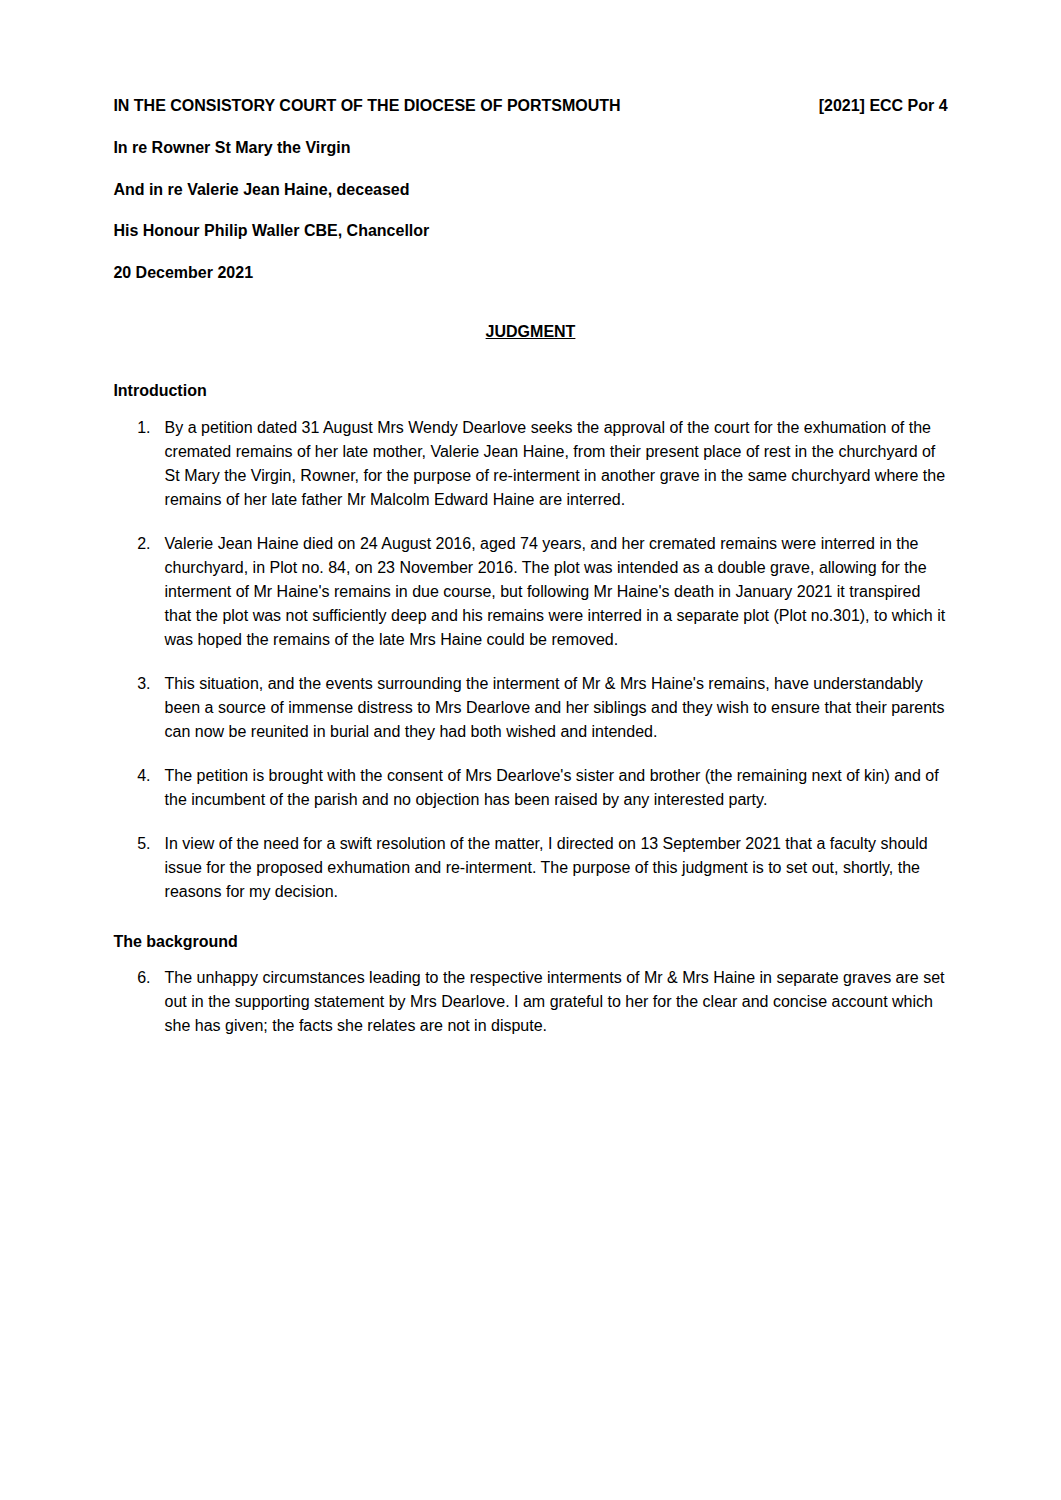IN THE CONSISTORY COURT OF THE DIOCESE OF PORTSMOUTH [2021] ECC Por 4
In re Rowner St Mary the Virgin
And in re Valerie Jean Haine, deceased
His Honour Philip Waller CBE, Chancellor
20 December 2021
JUDGMENT
Introduction
By a petition dated 31 August Mrs Wendy Dearlove seeks the approval of the court for the exhumation of the cremated remains of her late mother, Valerie Jean Haine, from their present place of rest in the churchyard of St Mary the Virgin, Rowner, for the purpose of re-interment in another grave in the same churchyard where the remains of her late father Mr Malcolm Edward Haine are interred.
Valerie Jean Haine died on 24 August 2016, aged 74 years, and her cremated remains were interred in the churchyard, in Plot no. 84, on 23 November 2016. The plot was intended as a double grave, allowing for the interment of Mr Haine's remains in due course, but following Mr Haine's death in January 2021 it transpired that the plot was not sufficiently deep and his remains were interred in a separate plot (Plot no.301), to which it was hoped the remains of the late Mrs Haine could be removed.
This situation, and the events surrounding the interment of Mr & Mrs Haine's remains, have understandably been a source of immense distress to Mrs Dearlove and her siblings and they wish to ensure that their parents can now be reunited in burial and they had both wished and intended.
The petition is brought with the consent of Mrs Dearlove's sister and brother (the remaining next of kin) and of the incumbent of the parish and no objection has been raised by any interested party.
In view of the need for a swift resolution of the matter, I directed on 13 September 2021 that a faculty should issue for the proposed exhumation and re-interment. The purpose of this judgment is to set out, shortly, the reasons for my decision.
The background
The unhappy circumstances leading to the respective interments of Mr & Mrs Haine in separate graves are set out in the supporting statement by Mrs Dearlove. I am grateful to her for the clear and concise account which she has given; the facts she relates are not in dispute.